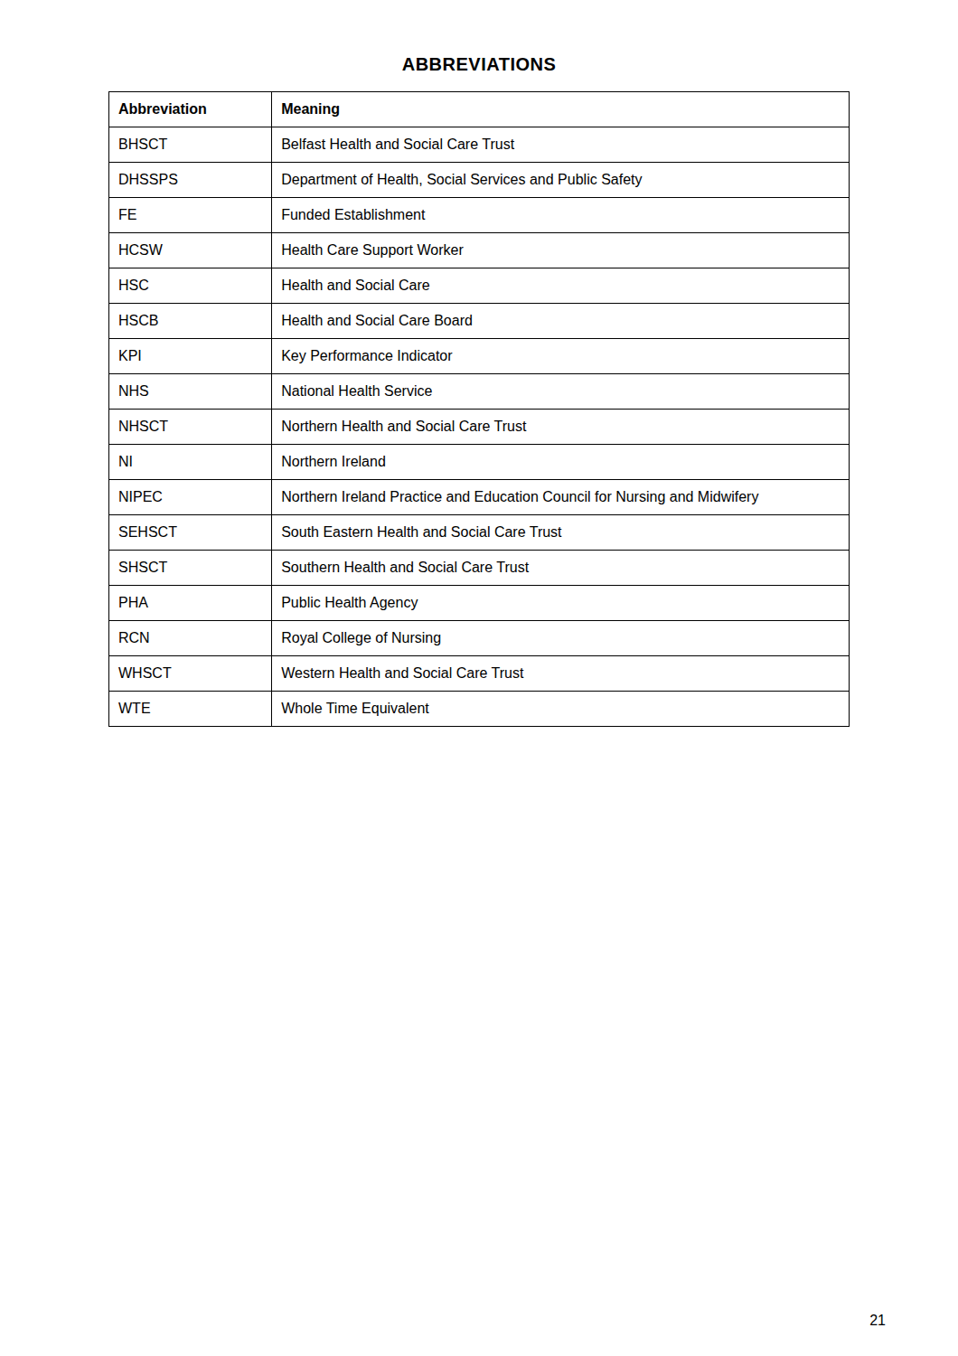ABBREVIATIONS
| Abbreviation | Meaning |
| --- | --- |
| BHSCT | Belfast Health and Social Care Trust |
| DHSSPS | Department of Health, Social Services and Public Safety |
| FE | Funded Establishment |
| HCSW | Health Care Support Worker |
| HSC | Health and Social Care |
| HSCB | Health and Social Care Board |
| KPI | Key Performance Indicator |
| NHS | National Health Service |
| NHSCT | Northern Health and Social Care Trust |
| NI | Northern Ireland |
| NIPEC | Northern Ireland Practice and Education Council for Nursing and Midwifery |
| SEHSCT | South Eastern Health and Social Care Trust |
| SHSCT | Southern Health and Social Care Trust |
| PHA | Public Health Agency |
| RCN | Royal College of Nursing |
| WHSCT | Western Health and Social Care Trust |
| WTE | Whole Time Equivalent |
21